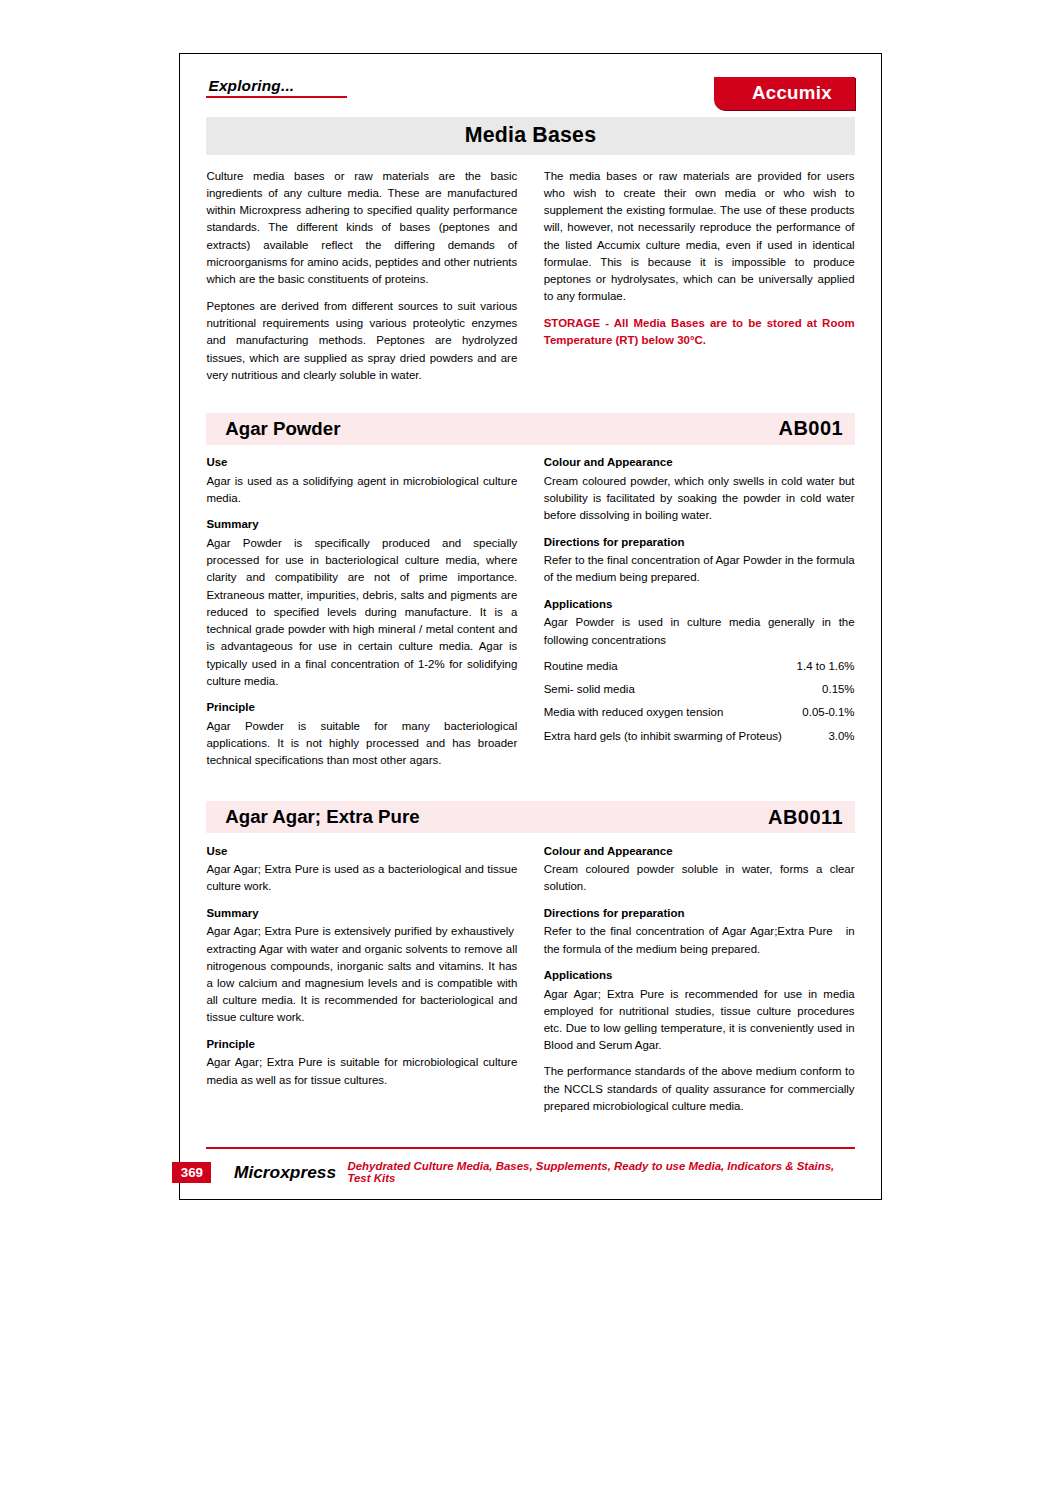Exploring...
Accumix
Media Bases
Culture media bases or raw materials are the basic ingredients of any culture media. These are manufactured within Microxpress adhering to specified quality performance standards. The different kinds of bases (peptones and extracts) available reflect the differing demands of microorganisms for amino acids, peptides and other nutrients which are the basic constituents of proteins.
Peptones are derived from different sources to suit various nutritional requirements using various proteolytic enzymes and manufacturing methods. Peptones are hydrolyzed tissues, which are supplied as spray dried powders and are very nutritious and clearly soluble in water.
The media bases or raw materials are provided for users who wish to create their own media or who wish to supplement the existing formulae. The use of these products will, however, not necessarily reproduce the performance of the listed Accumix culture media, even if used in identical formulae. This is because it is impossible to produce peptones or hydrolysates, which can be universally applied to any formulae.
STORAGE - All Media Bases are to be stored at Room Temperature (RT) below 30°C.
Agar Powder
AB001
Use
Agar is used as a solidifying agent in microbiological culture media.
Summary
Agar Powder is specifically produced and specially processed for use in bacteriological culture media, where clarity and compatibility are not of prime importance. Extraneous matter, impurities, debris, salts and pigments are reduced to specified levels during manufacture. It is a technical grade powder with high mineral / metal content and is advantageous for use in certain culture media. Agar is typically used in a final concentration of 1-2% for solidifying culture media.
Principle
Agar Powder is suitable for many bacteriological applications. It is not highly processed and has broader technical specifications than most other agars.
Colour and Appearance
Cream coloured powder, which only swells in cold water but solubility is facilitated by soaking the powder in cold water before dissolving in boiling water.
Directions for preparation
Refer to the final concentration of Agar Powder in the formula of the medium being prepared.
Applications
Agar Powder is used in culture media generally in the following concentrations
Routine media 1.4 to 1.6%
Semi- solid media 0.15%
Media with reduced oxygen tension 0.05-0.1%
Extra hard gels (to inhibit swarming of Proteus) 3.0%
Agar Agar; Extra Pure
AB0011
Use
Agar Agar; Extra Pure is used as a bacteriological and tissue culture work.
Summary
Agar Agar; Extra Pure is extensively purified by exhaustively extracting Agar with water and organic solvents to remove all nitrogenous compounds, inorganic salts and vitamins. It has a low calcium and magnesium levels and is compatible with all culture media. It is recommended for bacteriological and tissue culture work.
Principle
Agar Agar; Extra Pure is suitable for microbiological culture media as well as for tissue cultures.
Colour and Appearance
Cream coloured powder soluble in water, forms a clear solution.
Directions for preparation
Refer to the final concentration of Agar Agar;Extra Pure in the formula of the medium being prepared.
Applications
Agar Agar; Extra Pure is recommended for use in media employed for nutritional studies, tissue culture procedures etc. Due to low gelling temperature, it is conveniently used in Blood and Serum Agar.
The performance standards of the above medium conform to the NCCLS standards of quality assurance for commercially prepared microbiological culture media.
369 Microxpress Dehydrated Culture Media, Bases, Supplements, Ready to use Media, Indicators & Stains, Test Kits